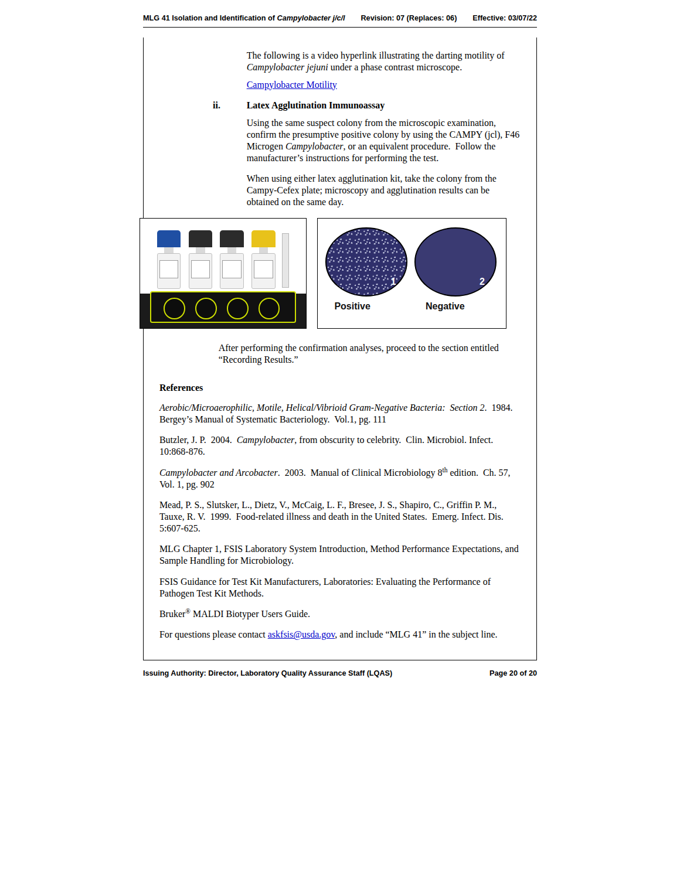MLG 41 Isolation and Identification of Campylobacter j/c/l Revision: 07 (Replaces: 06) Effective: 03/07/22
The following is a video hyperlink illustrating the darting motility of Campylobacter jejuni under a phase contrast microscope.
Campylobacter Motility
ii. Latex Agglutination Immunoassay
Using the same suspect colony from the microscopic examination, confirm the presumptive positive colony by using the CAMPY (jcl), F46 Microgen Campylobacter, or an equivalent procedure. Follow the manufacturer’s instructions for performing the test.
When using either latex agglutination kit, take the colony from the Campy-Cefex plate; microscopy and agglutination results can be obtained on the same day.
1 2 Positive Negative
After performing the confirmation analyses, proceed to the section entitled “Recording Results.”
References
Aerobic/Microaerophilic, Motile, Helical/Vibrioid Gram-Negative Bacteria: Section 2. 1984. Bergey’s Manual of Systematic Bacteriology. Vol.1, pg. 111
Butzler, J. P. 2004. Campylobacter, from obscurity to celebrity. Clin. Microbiol. Infect. 10:868-876.
Campylobacter and Arcobacter. 2003. Manual of Clinical Microbiology 8th edition. Ch. 57, Vol. 1, pg. 902
Mead, P. S., Slutsker, L., Dietz, V., McCaig, L. F., Bresee, J. S., Shapiro, C., Griffin P. M., Tauxe, R. V. 1999. Food-related illness and death in the United States. Emerg. Infect. Dis. 5:607-625.
MLG Chapter 1, FSIS Laboratory System Introduction, Method Performance Expectations, and Sample Handling for Microbiology.
FSIS Guidance for Test Kit Manufacturers, Laboratories: Evaluating the Performance of Pathogen Test Kit Methods.
Bruker® MALDI Biotyper Users Guide.
For questions please contact askfsis@usda.gov, and include “MLG 41” in the subject line.
Issuing Authority: Director, Laboratory Quality Assurance Staff (LQAS) Page 20 of 20